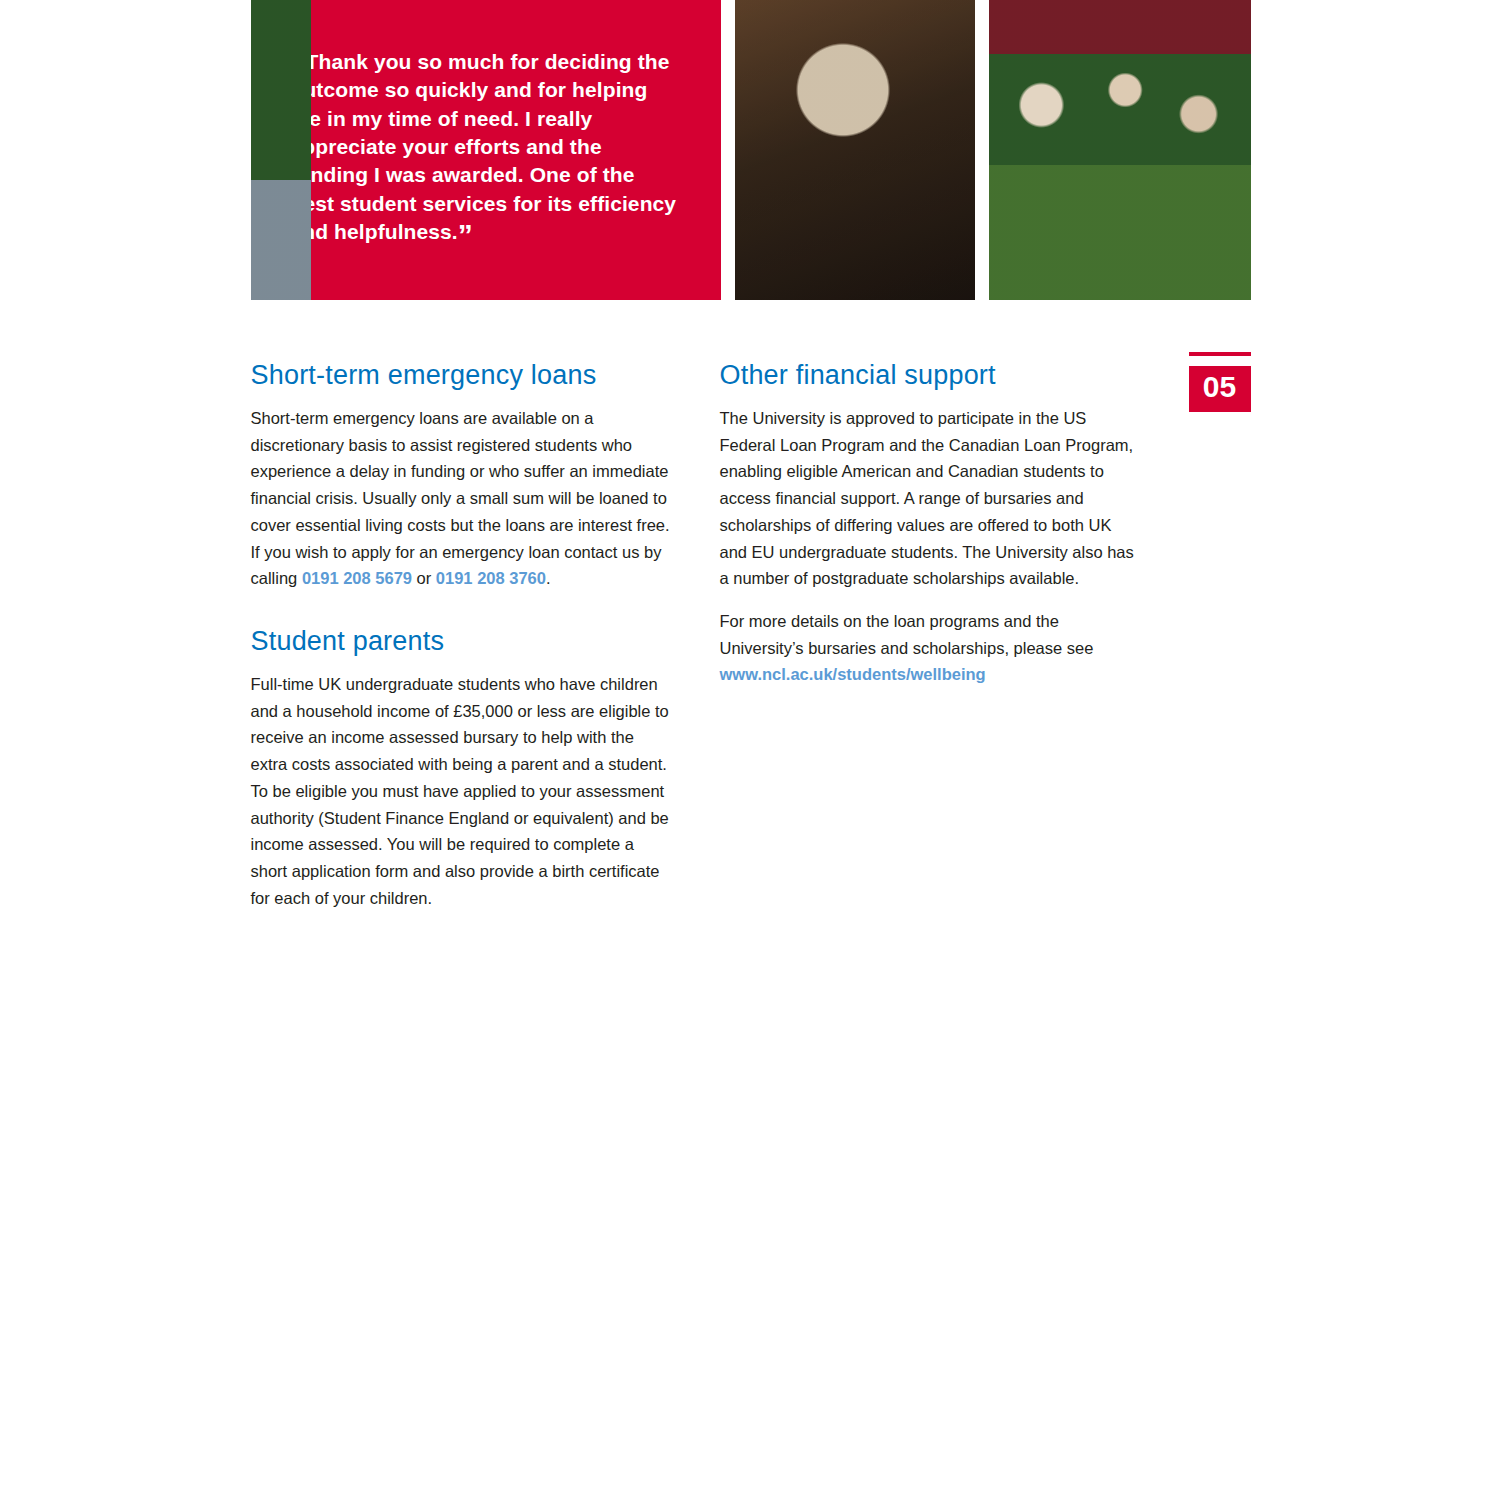“Thank you so much for deciding the outcome so quickly and for helping me in my time of need. I really appreciate your efforts and the funding I was awarded. One of the best student services for its efficiency and helpfulness.”
05
Short-term emergency loans
Short-term emergency loans are available on a discretionary basis to assist registered students who experience a delay in funding or who suffer an immediate financial crisis. Usually only a small sum will be loaned to cover essential living costs but the loans are interest free. If you wish to apply for an emergency loan contact us by calling 0191 208 5679 or 0191 208 3760.
Student parents
Full-time UK undergraduate students who have children and a household income of £35,000 or less are eligible to receive an income assessed bursary to help with the extra costs associated with being a parent and a student. To be eligible you must have applied to your assessment authority (Student Finance England or equivalent) and be income assessed. You will be required to complete a short application form and also provide a birth certificate for each of your children.
Other financial support
The University is approved to participate in the US Federal Loan Program and the Canadian Loan Program, enabling eligible American and Canadian students to access financial support. A range of bursaries and scholarships of differing values are offered to both UK and EU undergraduate students. The University also has a number of postgraduate scholarships available.
For more details on the loan programs and the University’s bursaries and scholarships, please see www.ncl.ac.uk/students/wellbeing